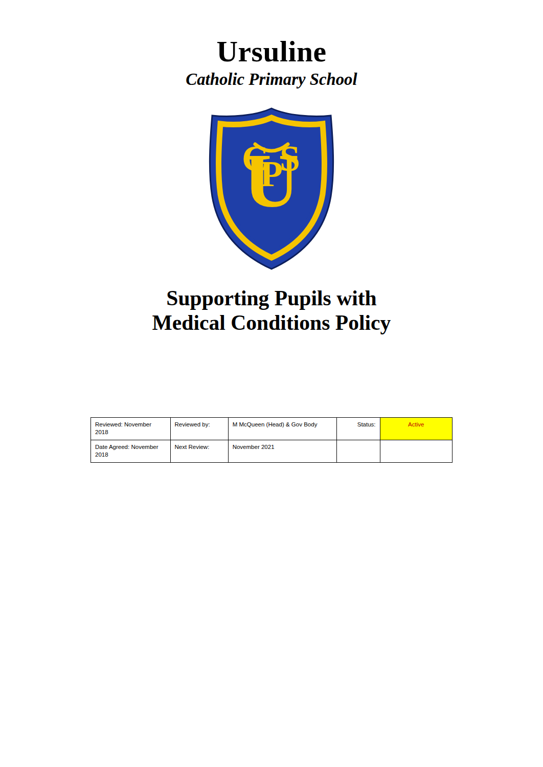Ursuline
Catholic Primary School
U C P S
Supporting Pupils with
Medical Conditions Policy
| Reviewed: November 2018 | Reviewed by: | M McQueen (Head) & Gov Body | Status: | Active |
| Date Agreed: November 2018 | Next Review: | November 2021 | | |